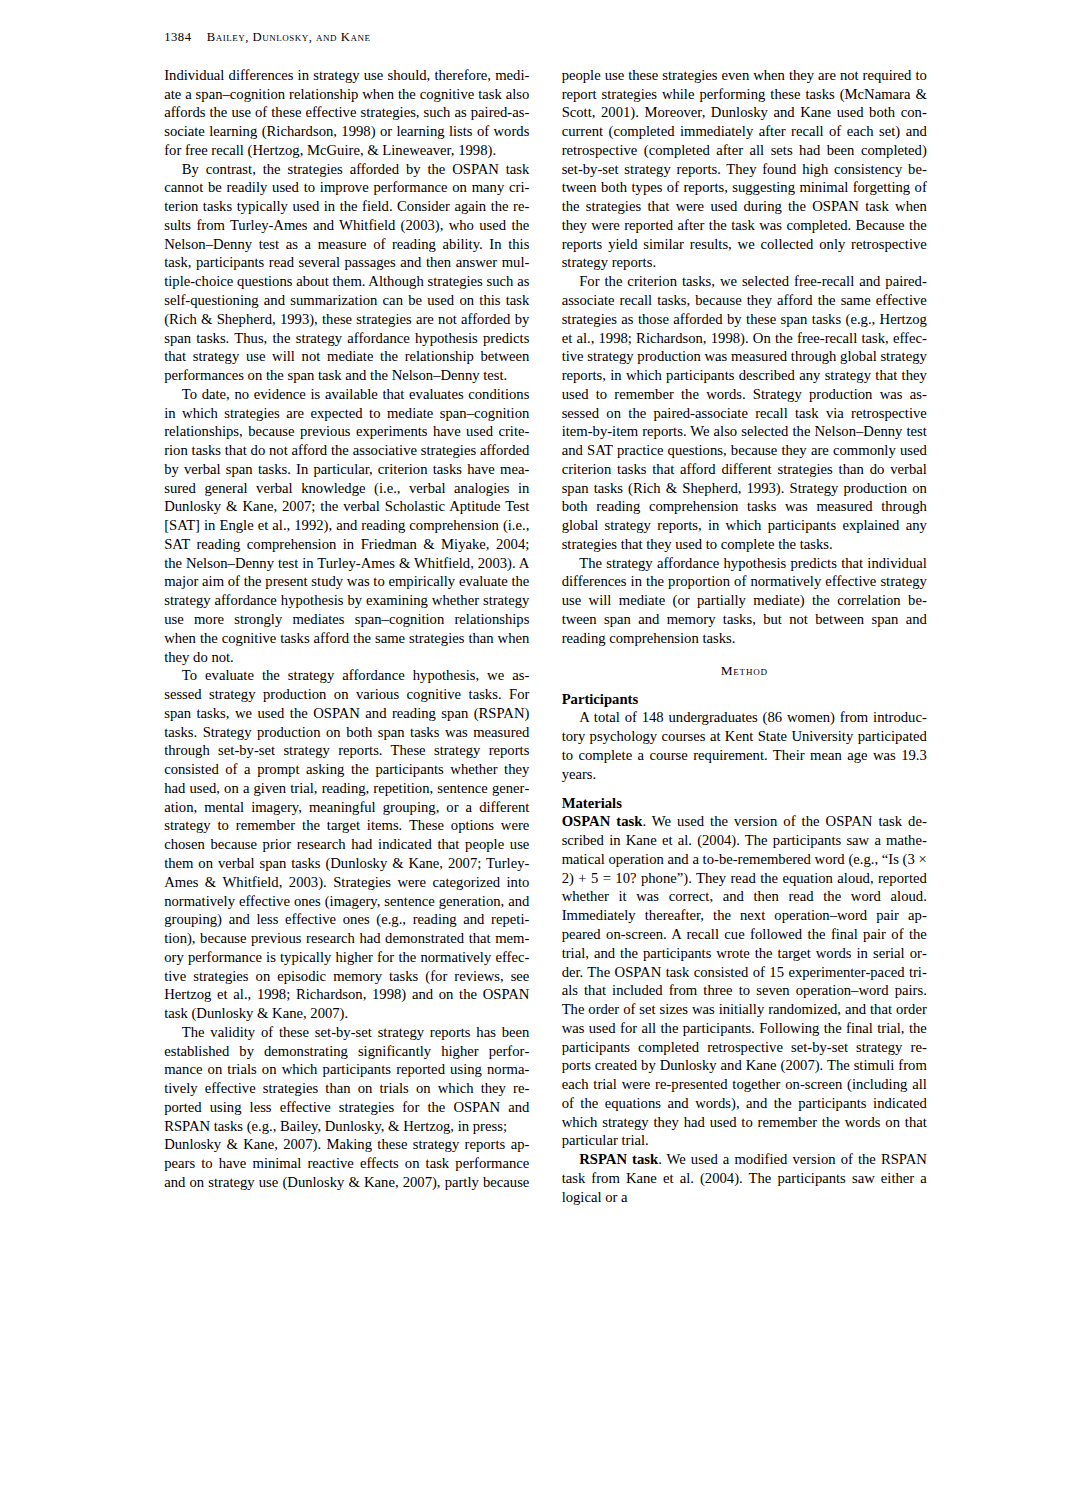1384 Bailey, Dunlosky, and Kane
Individual differences in strategy use should, therefore, mediate a span–cognition relationship when the cognitive task also affords the use of these effective strategies, such as paired-associate learning (Richardson, 1998) or learning lists of words for free recall (Hertzog, McGuire, & Lineweaver, 1998).
By contrast, the strategies afforded by the OSPAN task cannot be readily used to improve performance on many criterion tasks typically used in the field. Consider again the results from Turley-Ames and Whitfield (2003), who used the Nelson–Denny test as a measure of reading ability. In this task, participants read several passages and then answer multiple-choice questions about them. Although strategies such as self-questioning and summarization can be used on this task (Rich & Shepherd, 1993), these strategies are not afforded by span tasks. Thus, the strategy affordance hypothesis predicts that strategy use will not mediate the relationship between performances on the span task and the Nelson–Denny test.
To date, no evidence is available that evaluates conditions in which strategies are expected to mediate span–cognition relationships, because previous experiments have used criterion tasks that do not afford the associative strategies afforded by verbal span tasks. In particular, criterion tasks have measured general verbal knowledge (i.e., verbal analogies in Dunlosky & Kane, 2007; the verbal Scholastic Aptitude Test [SAT] in Engle et al., 1992), and reading comprehension (i.e., SAT reading comprehension in Friedman & Miyake, 2004; the Nelson–Denny test in Turley-Ames & Whitfield, 2003). A major aim of the present study was to empirically evaluate the strategy affordance hypothesis by examining whether strategy use more strongly mediates span–cognition relationships when the cognitive tasks afford the same strategies than when they do not.
To evaluate the strategy affordance hypothesis, we assessed strategy production on various cognitive tasks. For span tasks, we used the OSPAN and reading span (RSPAN) tasks. Strategy production on both span tasks was measured through set-by-set strategy reports. These strategy reports consisted of a prompt asking the participants whether they had used, on a given trial, reading, repetition, sentence generation, mental imagery, meaningful grouping, or a different strategy to remember the target items. These options were chosen because prior research had indicated that people use them on verbal span tasks (Dunlosky & Kane, 2007; Turley-Ames & Whitfield, 2003). Strategies were categorized into normatively effective ones (imagery, sentence generation, and grouping) and less effective ones (e.g., reading and repetition), because previous research had demonstrated that memory performance is typically higher for the normatively effective strategies on episodic memory tasks (for reviews, see Hertzog et al., 1998; Richardson, 1998) and on the OSPAN task (Dunlosky & Kane, 2007).
The validity of these set-by-set strategy reports has been established by demonstrating significantly higher performance on trials on which participants reported using normatively effective strategies than on trials on which they reported using less effective strategies for the OSPAN and RSPAN tasks (e.g., Bailey, Dunlosky, & Hertzog, in press;
Dunlosky & Kane, 2007). Making these strategy reports appears to have minimal reactive effects on task performance and on strategy use (Dunlosky & Kane, 2007), partly because people use these strategies even when they are not required to report strategies while performing these tasks (McNamara & Scott, 2001). Moreover, Dunlosky and Kane used both concurrent (completed immediately after recall of each set) and retrospective (completed after all sets had been completed) set-by-set strategy reports. They found high consistency between both types of reports, suggesting minimal forgetting of the strategies that were used during the OSPAN task when they were reported after the task was completed. Because the reports yield similar results, we collected only retrospective strategy reports.
For the criterion tasks, we selected free-recall and paired-associate recall tasks, because they afford the same effective strategies as those afforded by these span tasks (e.g., Hertzog et al., 1998; Richardson, 1998). On the free-recall task, effective strategy production was measured through global strategy reports, in which participants described any strategy that they used to remember the words. Strategy production was assessed on the paired-associate recall task via retrospective item-by-item reports. We also selected the Nelson–Denny test and SAT practice questions, because they are commonly used criterion tasks that afford different strategies than do verbal span tasks (Rich & Shepherd, 1993). Strategy production on both reading comprehension tasks was measured through global strategy reports, in which participants explained any strategies that they used to complete the tasks.
The strategy affordance hypothesis predicts that individual differences in the proportion of normatively effective strategy use will mediate (or partially mediate) the correlation between span and memory tasks, but not between span and reading comprehension tasks.
Method
Participants
A total of 148 undergraduates (86 women) from introductory psychology courses at Kent State University participated to complete a course requirement. Their mean age was 19.3 years.
Materials
OSPAN task. We used the version of the OSPAN task described in Kane et al. (2004). The participants saw a mathematical operation and a to-be-remembered word (e.g., “Is (3 × 2) + 5 = 10? phone”). They read the equation aloud, reported whether it was correct, and then read the word aloud. Immediately thereafter, the next operation–word pair appeared on-screen. A recall cue followed the final pair of the trial, and the participants wrote the target words in serial order. The OSPAN task consisted of 15 experimenter-paced trials that included from three to seven operation–word pairs. The order of set sizes was initially randomized, and that order was used for all the participants. Following the final trial, the participants completed retrospective set-by-set strategy reports created by Dunlosky and Kane (2007). The stimuli from each trial were re-presented together on-screen (including all of the equations and words), and the participants indicated which strategy they had used to remember the words on that particular trial.
RSPAN task. We used a modified version of the RSPAN task from Kane et al. (2004). The participants saw either a logical or a